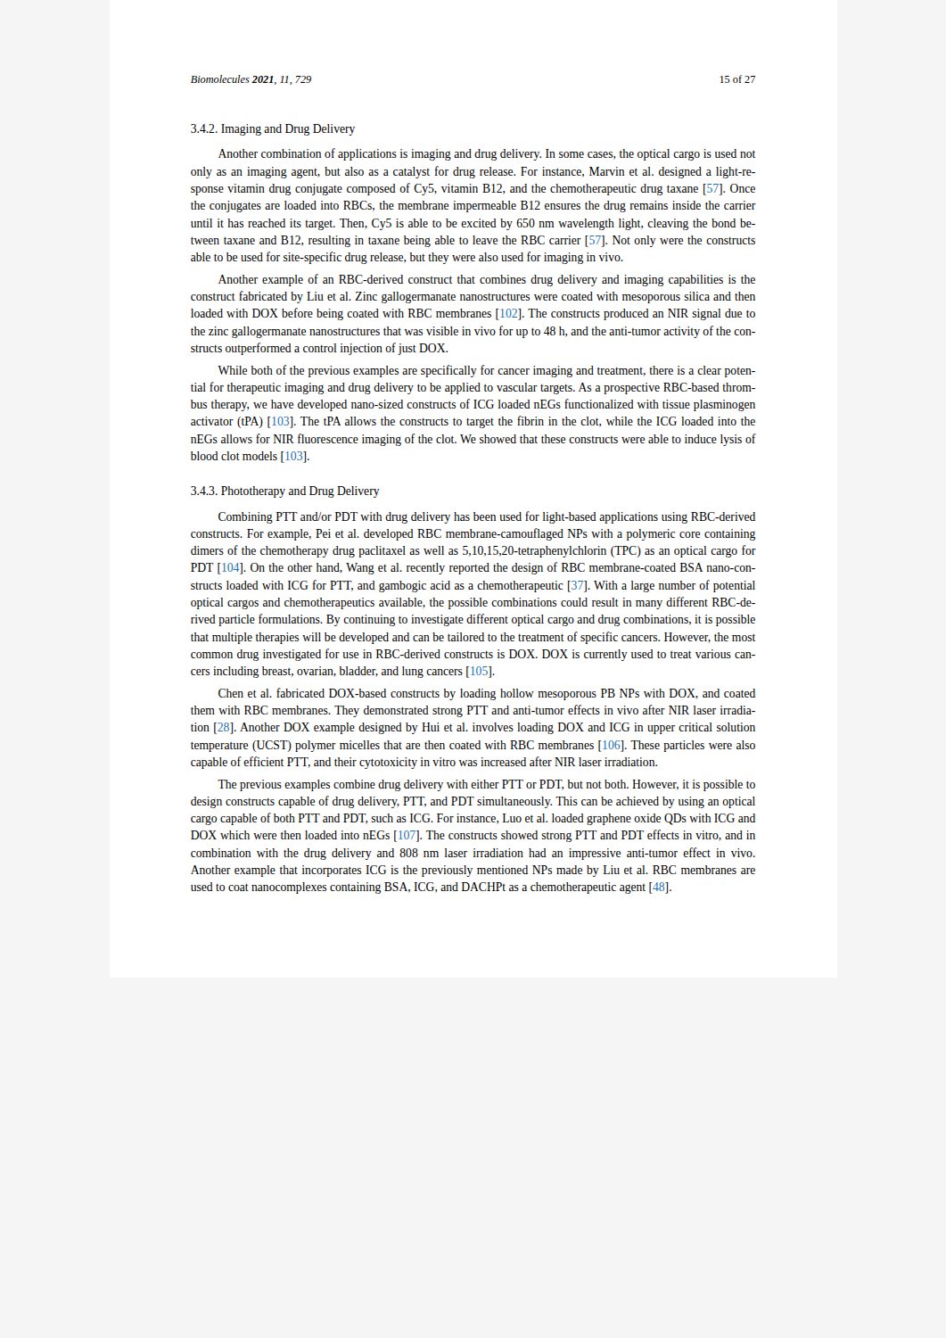Biomolecules 2021, 11, 729 15 of 27
3.4.2. Imaging and Drug Delivery
Another combination of applications is imaging and drug delivery. In some cases, the optical cargo is used not only as an imaging agent, but also as a catalyst for drug release. For instance, Marvin et al. designed a light-response vitamin drug conjugate composed of Cy5, vitamin B12, and the chemotherapeutic drug taxane [57]. Once the conjugates are loaded into RBCs, the membrane impermeable B12 ensures the drug remains inside the carrier until it has reached its target. Then, Cy5 is able to be excited by 650 nm wavelength light, cleaving the bond between taxane and B12, resulting in taxane being able to leave the RBC carrier [57]. Not only were the constructs able to be used for site-specific drug release, but they were also used for imaging in vivo.
Another example of an RBC-derived construct that combines drug delivery and imaging capabilities is the construct fabricated by Liu et al. Zinc gallogermanate nanostructures were coated with mesoporous silica and then loaded with DOX before being coated with RBC membranes [102]. The constructs produced an NIR signal due to the zinc gallogermanate nanostructures that was visible in vivo for up to 48 h, and the anti-tumor activity of the constructs outperformed a control injection of just DOX.
While both of the previous examples are specifically for cancer imaging and treatment, there is a clear potential for therapeutic imaging and drug delivery to be applied to vascular targets. As a prospective RBC-based thrombus therapy, we have developed nano-sized constructs of ICG loaded nEGs functionalized with tissue plasminogen activator (tPA) [103]. The tPA allows the constructs to target the fibrin in the clot, while the ICG loaded into the nEGs allows for NIR fluorescence imaging of the clot. We showed that these constructs were able to induce lysis of blood clot models [103].
3.4.3. Phototherapy and Drug Delivery
Combining PTT and/or PDT with drug delivery has been used for light-based applications using RBC-derived constructs. For example, Pei et al. developed RBC membrane-camouflaged NPs with a polymeric core containing dimers of the chemotherapy drug paclitaxel as well as 5,10,15,20-tetraphenylchlorin (TPC) as an optical cargo for PDT [104]. On the other hand, Wang et al. recently reported the design of RBC membrane-coated BSA nano-constructs loaded with ICG for PTT, and gambogic acid as a chemotherapeutic [37]. With a large number of potential optical cargos and chemotherapeutics available, the possible combinations could result in many different RBC-derived particle formulations. By continuing to investigate different optical cargo and drug combinations, it is possible that multiple therapies will be developed and can be tailored to the treatment of specific cancers. However, the most common drug investigated for use in RBC-derived constructs is DOX. DOX is currently used to treat various cancers including breast, ovarian, bladder, and lung cancers [105].
Chen et al. fabricated DOX-based constructs by loading hollow mesoporous PB NPs with DOX, and coated them with RBC membranes. They demonstrated strong PTT and anti-tumor effects in vivo after NIR laser irradiation [28]. Another DOX example designed by Hui et al. involves loading DOX and ICG in upper critical solution temperature (UCST) polymer micelles that are then coated with RBC membranes [106]. These particles were also capable of efficient PTT, and their cytotoxicity in vitro was increased after NIR laser irradiation.
The previous examples combine drug delivery with either PTT or PDT, but not both. However, it is possible to design constructs capable of drug delivery, PTT, and PDT simultaneously. This can be achieved by using an optical cargo capable of both PTT and PDT, such as ICG. For instance, Luo et al. loaded graphene oxide QDs with ICG and DOX which were then loaded into nEGs [107]. The constructs showed strong PTT and PDT effects in vitro, and in combination with the drug delivery and 808 nm laser irradiation had an impressive anti-tumor effect in vivo. Another example that incorporates ICG is the previously mentioned NPs made by Liu et al. RBC membranes are used to coat nanocomplexes containing BSA, ICG, and DACHPt as a chemotherapeutic agent [48].